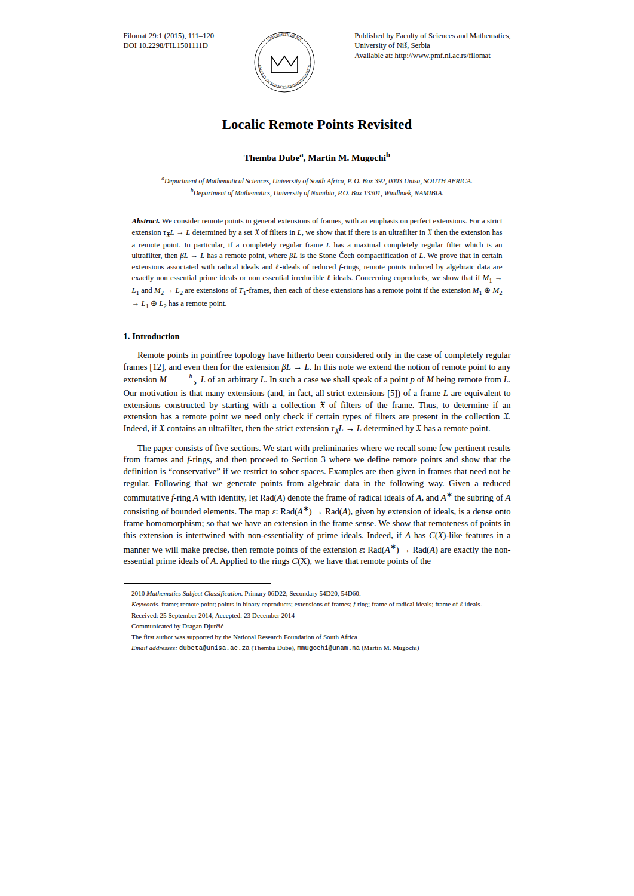Filomat 29:1 (2015), 111–120
DOI 10.2298/FIL1501111D
UNIVERSITY OF NIŠ FACULTY OF SCIENCES AND MATHEMATICS
Published by Faculty of Sciences and Mathematics,
University of Niš, Serbia
Available at: http://www.pmf.ni.ac.rs/filomat
Localic Remote Points Revisited
Themba Dubea, Martin M. Mugochib
aDepartment of Mathematical Sciences, University of South Africa, P. O. Box 392, 0003 Unisa, SOUTH AFRICA.
bDepartment of Mathematics, University of Namibia, P.O. Box 13301, Windhoek, NAMIBIA.
Abstract. We consider remote points in general extensions of frames, with an emphasis on perfect extensions. For a strict extension τ𝔛L → L determined by a set 𝔛 of filters in L, we show that if there is an ultrafilter in 𝔛 then the extension has a remote point. In particular, if a completely regular frame L has a maximal completely regular filter which is an ultrafilter, then βL → L has a remote point, where βL is the Stone-Čech compactification of L. We prove that in certain extensions associated with radical ideals and ℓ-ideals of reduced f-rings, remote points induced by algebraic data are exactly non-essential prime ideals or non-essential irreducible ℓ-ideals. Concerning coproducts, we show that if M1 → L1 and M2 → L2 are extensions of T1-frames, then each of these extensions has a remote point if the extension M1 ⊕ M2 → L1 ⊕ L2 has a remote point.
1. Introduction
Remote points in pointfree topology have hitherto been considered only in the case of completely regular frames [12], and even then for the extension βL → L. In this note we extend the notion of remote point to any extension M h⟶ L of an arbitrary L. In such a case we shall speak of a point p of M being remote from L. Our motivation is that many extensions (and, in fact, all strict extensions [5]) of a frame L are equivalent to extensions constructed by starting with a collection 𝔛 of filters of the frame. Thus, to determine if an extension has a remote point we need only check if certain types of filters are present in the collection 𝔛. Indeed, if 𝔛 contains an ultrafilter, then the strict extension τ𝔛L → L determined by 𝔛 has a remote point.
The paper consists of five sections. We start with preliminaries where we recall some few pertinent results from frames and f-rings, and then proceed to Section 3 where we define remote points and show that the definition is “conservative” if we restrict to sober spaces. Examples are then given in frames that need not be regular. Following that we generate points from algebraic data in the following way. Given a reduced commutative f-ring A with identity, let Rad(A) denote the frame of radical ideals of A, and A∗ the subring of A consisting of bounded elements. The map ε: Rad(A∗) → Rad(A), given by extension of ideals, is a dense onto frame homomorphism; so that we have an extension in the frame sense. We show that remoteness of points in this extension is intertwined with non-essentiality of prime ideals. Indeed, if A has C(X)-like features in a manner we will make precise, then remote points of the extension ε: Rad(A∗) → Rad(A) are exactly the non-essential prime ideals of A. Applied to the rings C(X), we have that remote points of the
2010 Mathematics Subject Classification. Primary 06D22; Secondary 54D20, 54D60.
Keywords. frame; remote point; points in binary coproducts; extensions of frames; f-ring; frame of radical ideals; frame of ℓ-ideals.
Received: 25 September 2014; Accepted: 23 December 2014
Communicated by Dragan Djurčić
The first author was supported by the National Research Foundation of South Africa
Email addresses: dubeta@unisa.ac.za (Themba Dube), mmugochi@unam.na (Martin M. Mugochi)